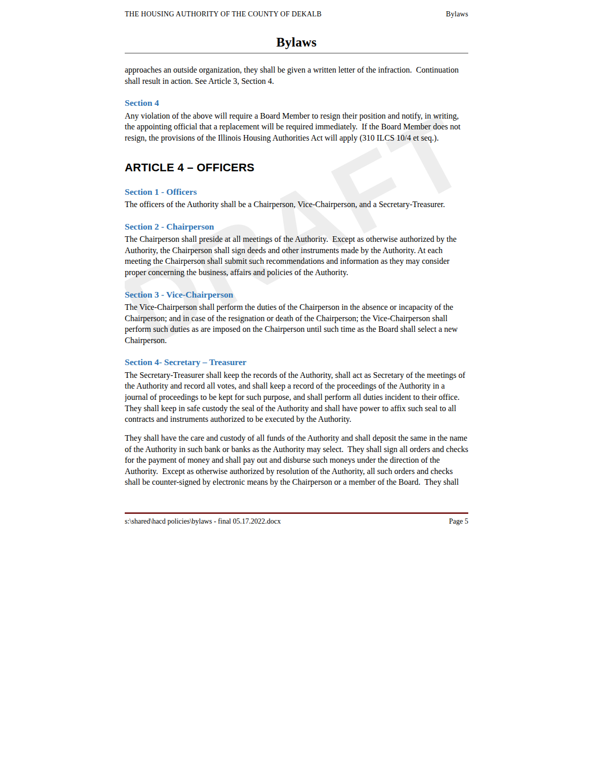DRAFT
The Housing Authority of the County of DeKalb Bylaws
Bylaws
approaches an outside organization, they shall be given a written letter of the infraction. Continuation shall result in action. See Article 3, Section 4.
Section 4
Any violation of the above will require a Board Member to resign their position and notify, in writing, the appointing official that a replacement will be required immediately. If the Board Member does not resign, the provisions of the Illinois Housing Authorities Act will apply (310 ILCS 10/4 et seq.).
ARTICLE 4 – OFFICERS
Section 1 - Officers
The officers of the Authority shall be a Chairperson, Vice-Chairperson, and a Secretary-Treasurer.
Section 2 - Chairperson
The Chairperson shall preside at all meetings of the Authority. Except as otherwise authorized by the Authority, the Chairperson shall sign deeds and other instruments made by the Authority. At each meeting the Chairperson shall submit such recommendations and information as they may consider proper concerning the business, affairs and policies of the Authority.
Section 3 - Vice-Chairperson
The Vice-Chairperson shall perform the duties of the Chairperson in the absence or incapacity of the Chairperson; and in case of the resignation or death of the Chairperson; the Vice-Chairperson shall perform such duties as are imposed on the Chairperson until such time as the Board shall select a new Chairperson.
Section 4- Secretary – Treasurer
The Secretary-Treasurer shall keep the records of the Authority, shall act as Secretary of the meetings of the Authority and record all votes, and shall keep a record of the proceedings of the Authority in a journal of proceedings to be kept for such purpose, and shall perform all duties incident to their office. They shall keep in safe custody the seal of the Authority and shall have power to affix such seal to all contracts and instruments authorized to be executed by the Authority.
They shall have the care and custody of all funds of the Authority and shall deposit the same in the name of the Authority in such bank or banks as the Authority may select. They shall sign all orders and checks for the payment of money and shall pay out and disburse such moneys under the direction of the Authority. Except as otherwise authorized by resolution of the Authority, all such orders and checks shall be counter-signed by electronic means by the Chairperson or a member of the Board. They shall
s:\shared\hacd policies\bylaws - final 05.17.2022.docx Page 5